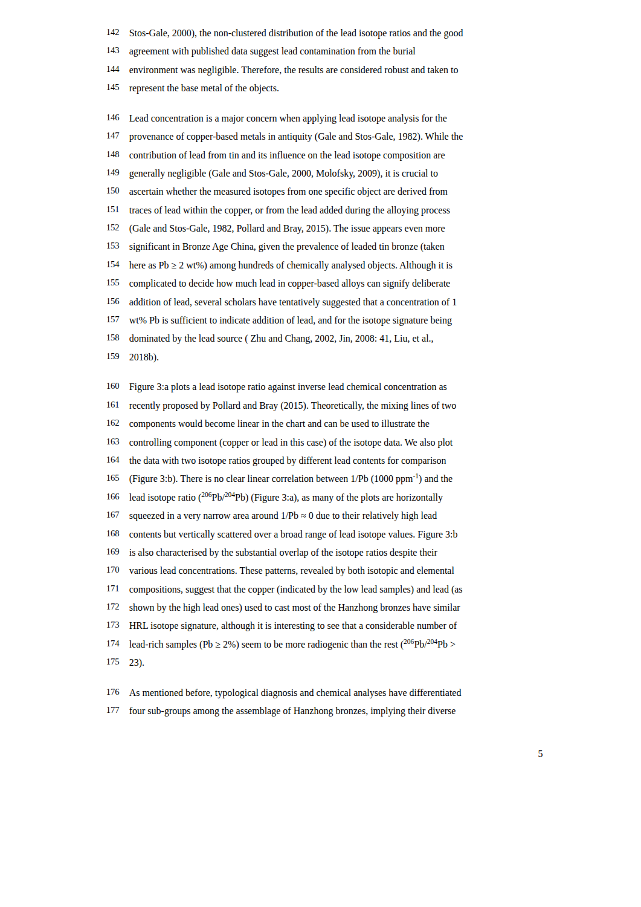Stos-Gale, 2000), the non-clustered distribution of the lead isotope ratios and the good
agreement with published data suggest lead contamination from the burial
environment was negligible. Therefore, the results are considered robust and taken to
represent the base metal of the objects.
Lead concentration is a major concern when applying lead isotope analysis for the
provenance of copper-based metals in antiquity (Gale and Stos-Gale, 1982). While the
contribution of lead from tin and its influence on the lead isotope composition are
generally negligible (Gale and Stos-Gale, 2000, Molofsky, 2009), it is crucial to
ascertain whether the measured isotopes from one specific object are derived from
traces of lead within the copper, or from the lead added during the alloying process
(Gale and Stos-Gale, 1982, Pollard and Bray, 2015). The issue appears even more
significant in Bronze Age China, given the prevalence of leaded tin bronze (taken
here as Pb ≥ 2 wt%) among hundreds of chemically analysed objects. Although it is
complicated to decide how much lead in copper-based alloys can signify deliberate
addition of lead, several scholars have tentatively suggested that a concentration of 1
wt% Pb is sufficient to indicate addition of lead, and for the isotope signature being
dominated by the lead source ( Zhu and Chang, 2002, Jin, 2008: 41, Liu, et al.,
2018b).
Figure 3:a plots a lead isotope ratio against inverse lead chemical concentration as
recently proposed by Pollard and Bray (2015). Theoretically, the mixing lines of two
components would become linear in the chart and can be used to illustrate the
controlling component (copper or lead in this case) of the isotope data. We also plot
the data with two isotope ratios grouped by different lead contents for comparison
(Figure 3:b). There is no clear linear correlation between 1/Pb (1000 ppm-1) and the
lead isotope ratio (206Pb/204Pb) (Figure 3:a), as many of the plots are horizontally
squeezed in a very narrow area around 1/Pb ≈ 0 due to their relatively high lead
contents but vertically scattered over a broad range of lead isotope values. Figure 3:b
is also characterised by the substantial overlap of the isotope ratios despite their
various lead concentrations. These patterns, revealed by both isotopic and elemental
compositions, suggest that the copper (indicated by the low lead samples) and lead (as
shown by the high lead ones) used to cast most of the Hanzhong bronzes have similar
HRL isotope signature, although it is interesting to see that a considerable number of
lead-rich samples (Pb ≥ 2%) seem to be more radiogenic than the rest (206Pb/204Pb >
23).
As mentioned before, typological diagnosis and chemical analyses have differentiated
four sub-groups among the assemblage of Hanzhong bronzes, implying their diverse
5